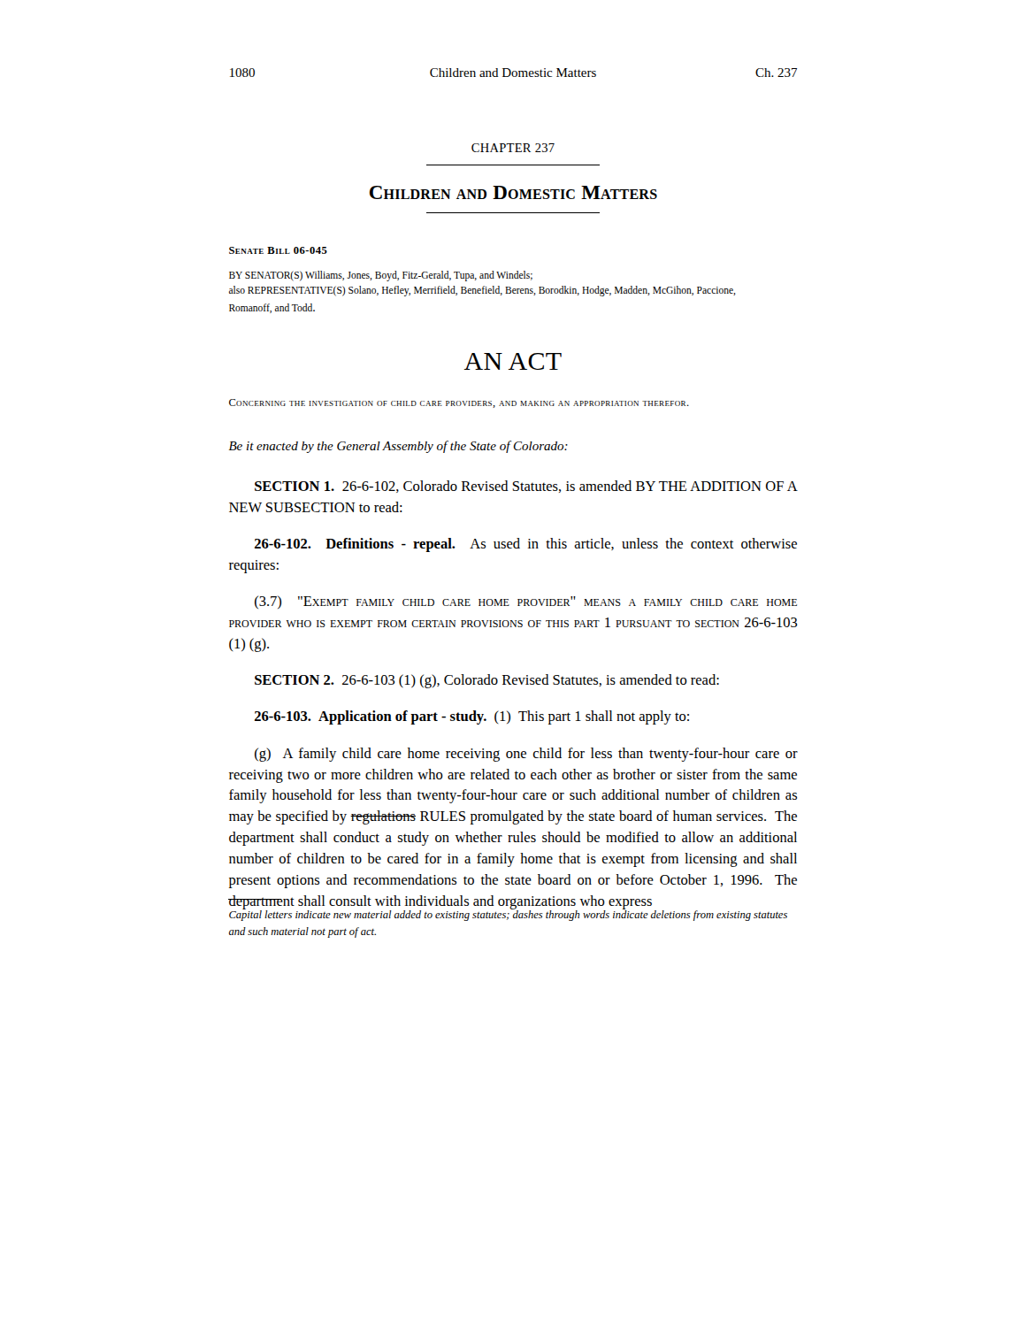1080
Children and Domestic Matters
Ch. 237
CHAPTER 237
Children and Domestic Matters
Senate Bill 06-045
BY SENATOR(S) Williams, Jones, Boyd, Fitz-Gerald, Tupa, and Windels;
also REPRESENTATIVE(S) Solano, Hefley, Merrifield, Benefield, Berens, Borodkin, Hodge, Madden, McGihon, Paccione,
Romanoff, and Todd.
AN ACT
Concerning the investigation of child care providers, and making an appropriation therefor.
Be it enacted by the General Assembly of the State of Colorado:
SECTION 1. 26-6-102, Colorado Revised Statutes, is amended BY THE ADDITION OF A NEW SUBSECTION to read:
26-6-102. Definitions - repeal. As used in this article, unless the context otherwise requires:
(3.7) "Exempt family child care home provider" means a family child care home provider who is exempt from certain provisions of this part 1 pursuant to section 26-6-103 (1) (g).
SECTION 2. 26-6-103 (1) (g), Colorado Revised Statutes, is amended to read:
26-6-103. Application of part - study. (1) This part 1 shall not apply to:
(g) A family child care home receiving one child for less than twenty-four-hour care or receiving two or more children who are related to each other as brother or sister from the same family household for less than twenty-four-hour care or such additional number of children as may be specified by regulations RULES promulgated by the state board of human services. The department shall conduct a study on whether rules should be modified to allow an additional number of children to be cared for in a family home that is exempt from licensing and shall present options and recommendations to the state board on or before October 1, 1996. The department shall consult with individuals and organizations who express
Capital letters indicate new material added to existing statutes; dashes through words indicate deletions from existing statutes and such material not part of act.